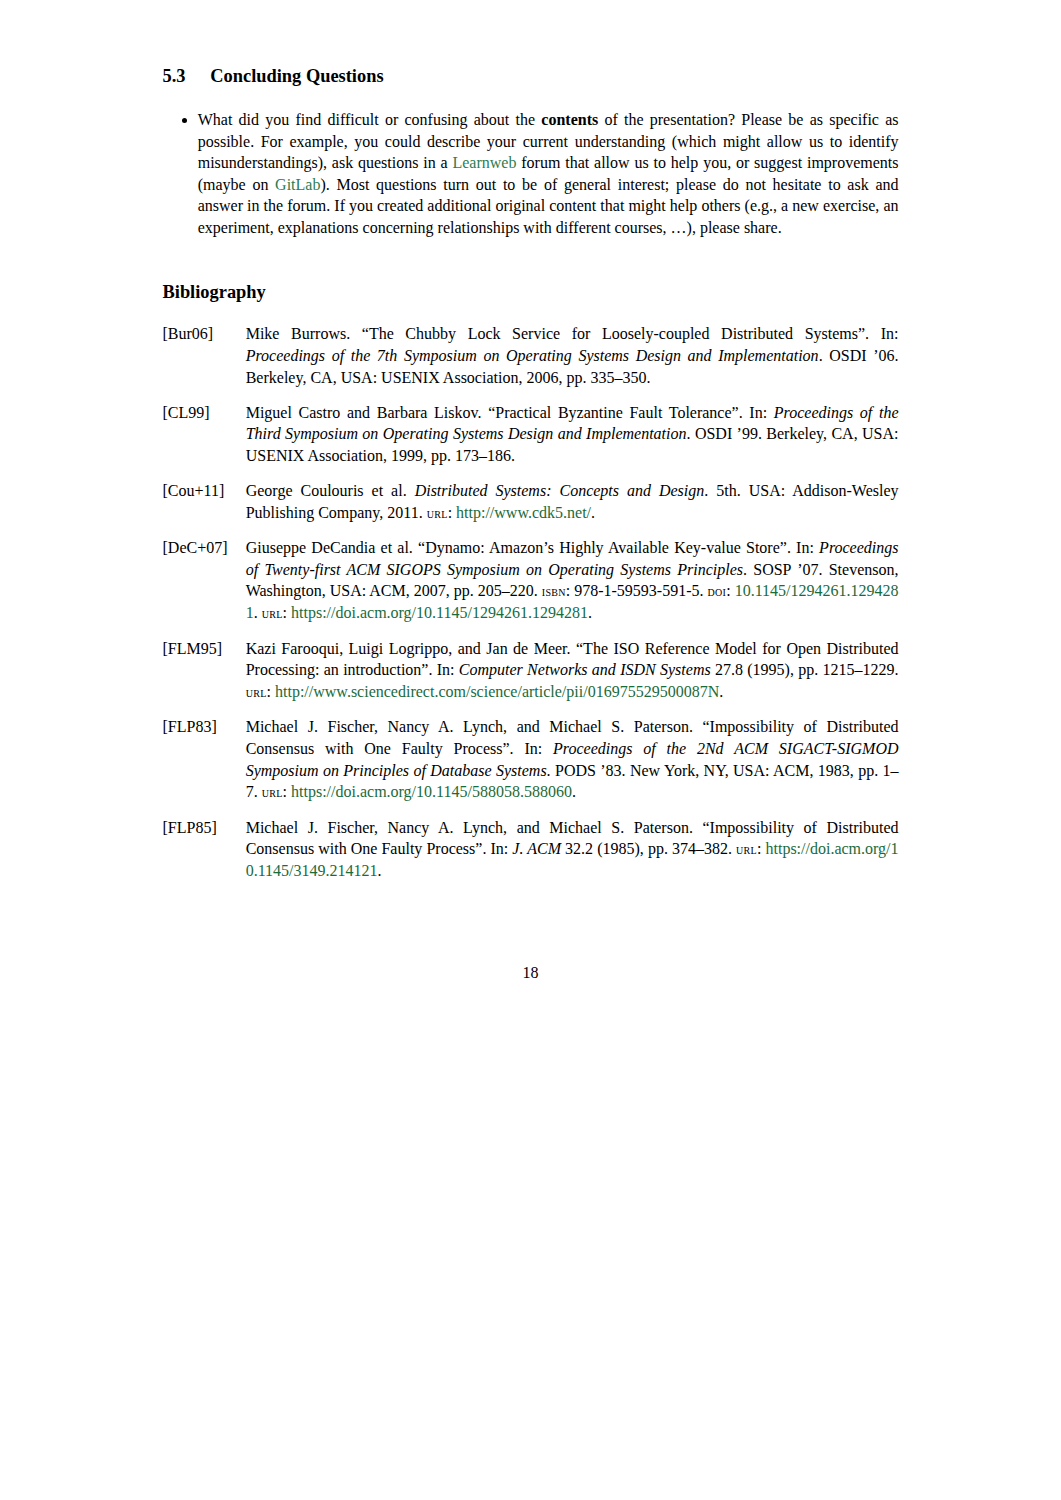5.3 Concluding Questions
What did you find difficult or confusing about the contents of the presentation? Please be as specific as possible. For example, you could describe your current understanding (which might allow us to identify misunderstandings), ask questions in a Learnweb forum that allow us to help you, or suggest improvements (maybe on GitLab). Most questions turn out to be of general interest; please do not hesitate to ask and answer in the forum. If you created additional original content that might help others (e.g., a new exercise, an experiment, explanations concerning relationships with different courses, …), please share.
Bibliography
[Bur06]
Mike Burrows. “The Chubby Lock Service for Loosely-coupled Distributed Systems”. In: Proceedings of the 7th Symposium on Operating Systems Design and Implementation. OSDI ’06. Berkeley, CA, USA: USENIX Association, 2006, pp. 335–350.
[CL99]
Miguel Castro and Barbara Liskov. “Practical Byzantine Fault Tolerance”. In: Proceedings of the Third Symposium on Operating Systems Design and Implementation. OSDI ’99. Berkeley, CA, USA: USENIX Association, 1999, pp. 173–186.
[Cou+11]
George Coulouris et al. Distributed Systems: Concepts and Design. 5th. USA: Addison-Wesley Publishing Company, 2011. url: http://www.cdk5.net/.
[DeC+07]
Giuseppe DeCandia et al. “Dynamo: Amazon’s Highly Available Key-value Store”. In: Proceedings of Twenty-first ACM SIGOPS Symposium on Operating Systems Principles. SOSP ’07. Stevenson, Washington, USA: ACM, 2007, pp. 205–220. isbn: 978-1-59593-591-5. doi: 10.1145/1294261.1294281. url: https://doi.acm.org/10.1145/1294261.1294281.
[FLM95]
Kazi Farooqui, Luigi Logrippo, and Jan de Meer. “The ISO Reference Model for Open Distributed Processing: an introduction”. In: Computer Networks and ISDN Systems 27.8 (1995), pp. 1215–1229. url: http://www.sciencedirect.com/science/article/pii/016975529500087N.
[FLP83]
Michael J. Fischer, Nancy A. Lynch, and Michael S. Paterson. “Impossibility of Distributed Consensus with One Faulty Process”. In: Proceedings of the 2Nd ACM SIGACT-SIGMOD Symposium on Principles of Database Systems. PODS ’83. New York, NY, USA: ACM, 1983, pp. 1–7. url: https://doi.acm.org/10.1145/588058.588060.
[FLP85]
Michael J. Fischer, Nancy A. Lynch, and Michael S. Paterson. “Impossibility of Distributed Consensus with One Faulty Process”. In: J. ACM 32.2 (1985), pp. 374–382. url: https://doi.acm.org/10.1145/3149.214121.
18